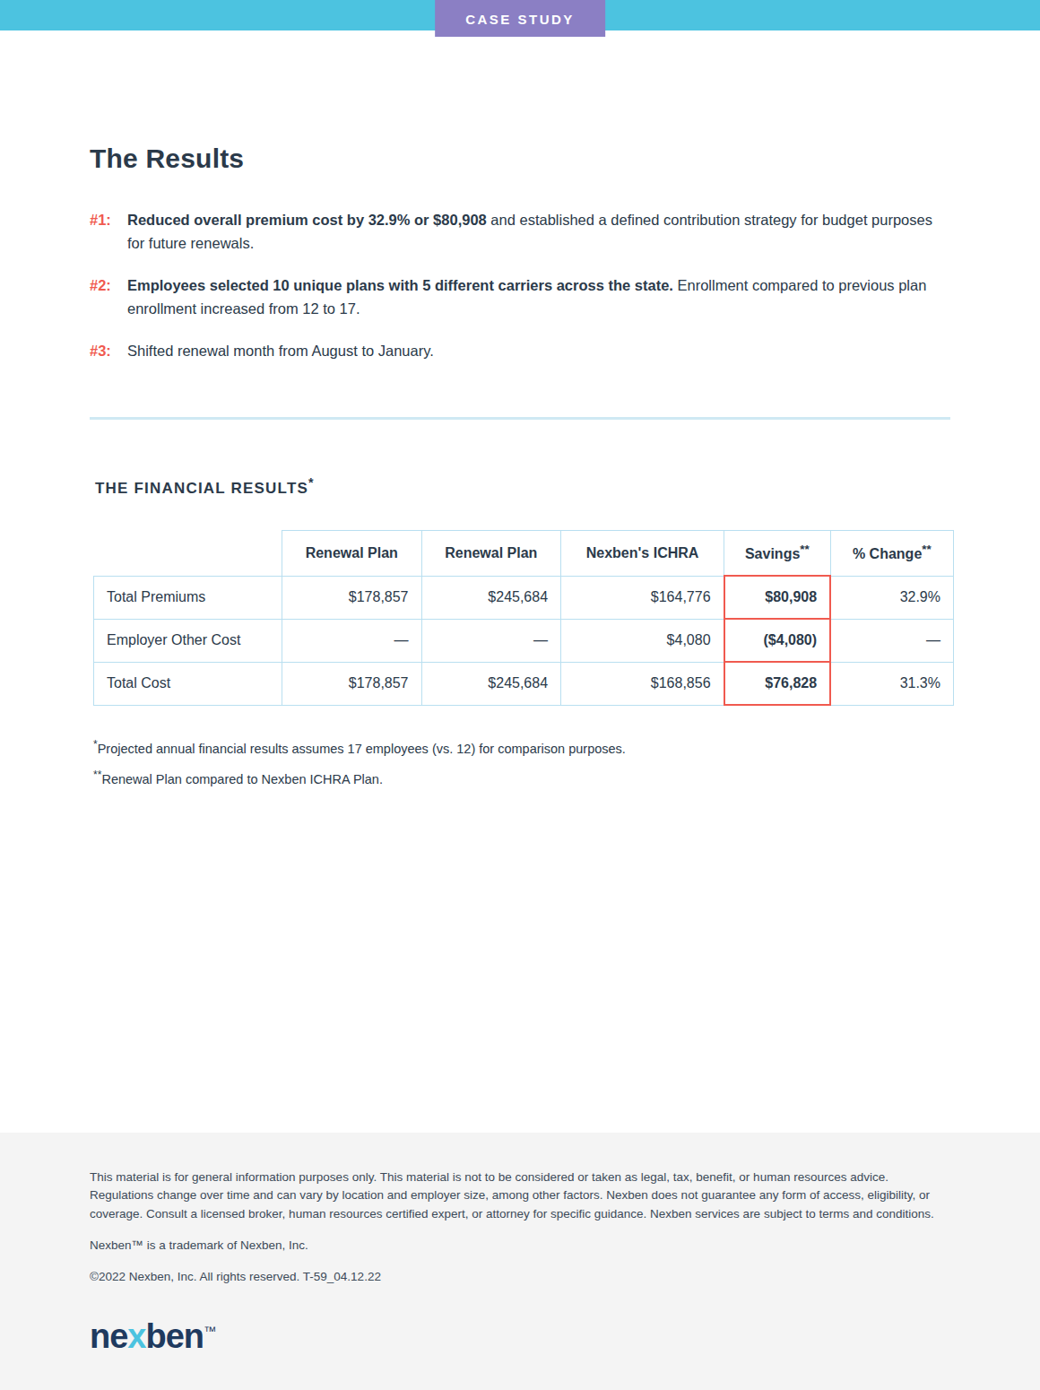CASE STUDY
The Results
#1: Reduced overall premium cost by 32.9% or $80,908 and established a defined contribution strategy for budget purposes for future renewals.
#2: Employees selected 10 unique plans with 5 different carriers across the state. Enrollment compared to previous plan enrollment increased from 12 to 17.
#3: Shifted renewal month from August to January.
THE FINANCIAL RESULTS*
| | Renewal Plan | Renewal Plan | Nexben's ICHRA | Savings ** | % Change ** |
| --- | --- | --- | --- | --- | --- |
| Total Premiums | $178,857 | $245,684 | $164,776 | $80,908 | 32.9% |
| Employer Other Cost | — | — | $4,080 | ($4,080) | — |
| Total Cost | $178,857 | $245,684 | $168,856 | $76,828 | 31.3% |
*Projected annual financial results assumes 17 employees (vs. 12) for comparison purposes.
**Renewal Plan compared to Nexben ICHRA Plan.
This material is for general information purposes only. This material is not to be considered or taken as legal, tax, benefit, or human resources advice. Regulations change over time and can vary by location and employer size, among other factors. Nexben does not guarantee any form of access, eligibility, or coverage. Consult a licensed broker, human resources certified expert, or attorney for specific guidance. Nexben services are subject to terms and conditions.
Nexben™ is a trademark of Nexben, Inc.
©2022 Nexben, Inc. All rights reserved. T-59_04.12.22
nexben™